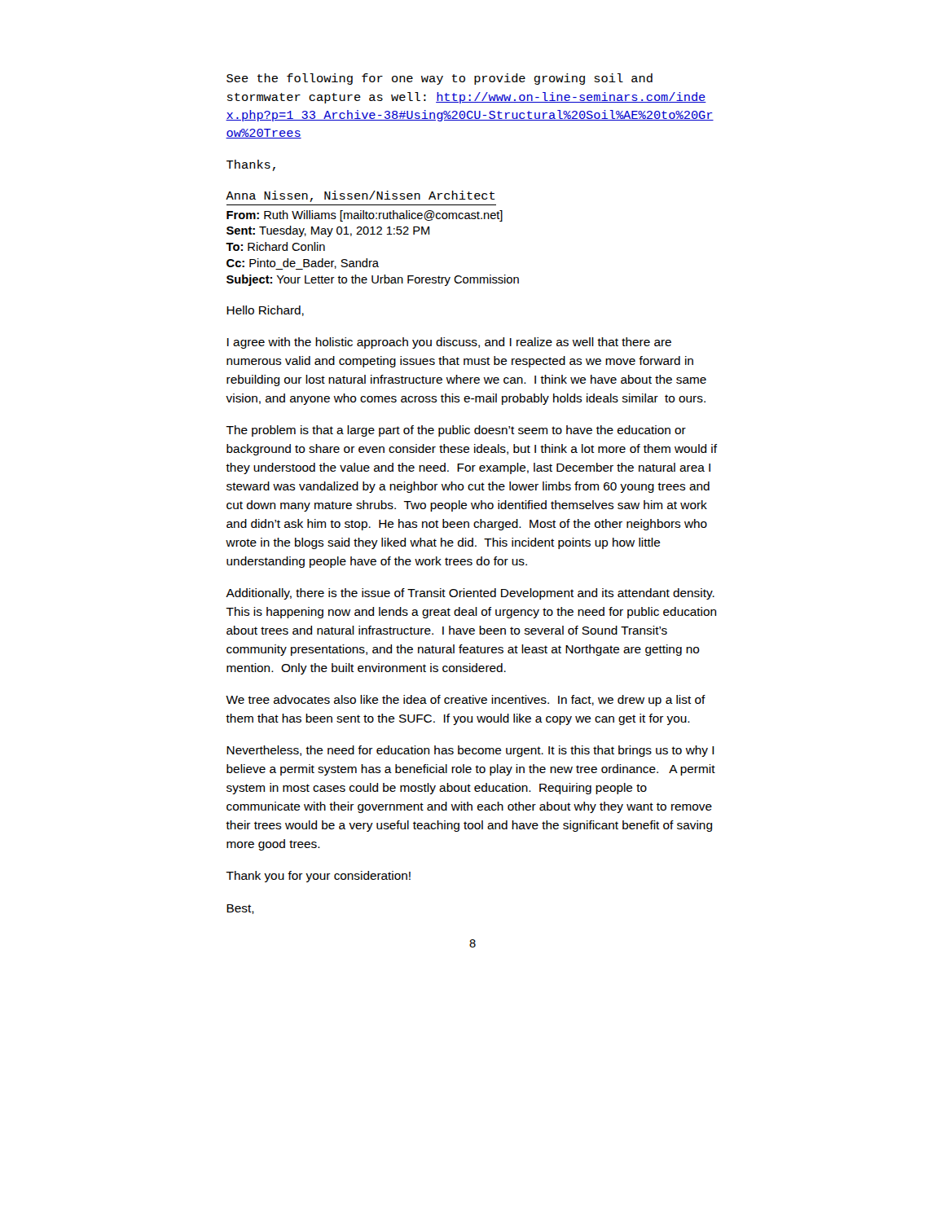See the following for one way to provide growing soil and stormwater capture as well: http://www.on-line-seminars.com/index.php?p=1_33_Archive-38#Using%20CU-Structural%20Soil%AE%20to%20Grow%20Trees
Thanks,
Anna Nissen, Nissen/Nissen Architect
From: Ruth Williams [mailto:ruthalice@comcast.net]
Sent: Tuesday, May 01, 2012 1:52 PM
To: Richard Conlin
Cc: Pinto_de_Bader, Sandra
Subject: Your Letter to the Urban Forestry Commission
Hello Richard,
I agree with the holistic approach you discuss, and I realize as well that there are numerous valid and competing issues that must be respected as we move forward in rebuilding our lost natural infrastructure where we can. I think we have about the same vision, and anyone who comes across this e-mail probably holds ideals similar to ours.
The problem is that a large part of the public doesn’t seem to have the education or background to share or even consider these ideals, but I think a lot more of them would if they understood the value and the need. For example, last December the natural area I steward was vandalized by a neighbor who cut the lower limbs from 60 young trees and cut down many mature shrubs. Two people who identified themselves saw him at work and didn’t ask him to stop. He has not been charged. Most of the other neighbors who wrote in the blogs said they liked what he did. This incident points up how little understanding people have of the work trees do for us.
Additionally, there is the issue of Transit Oriented Development and its attendant density. This is happening now and lends a great deal of urgency to the need for public education about trees and natural infrastructure. I have been to several of Sound Transit’s community presentations, and the natural features at least at Northgate are getting no mention. Only the built environment is considered.
We tree advocates also like the idea of creative incentives. In fact, we drew up a list of them that has been sent to the SUFC. If you would like a copy we can get it for you.
Nevertheless, the need for education has become urgent. It is this that brings us to why I believe a permit system has a beneficial role to play in the new tree ordinance. A permit system in most cases could be mostly about education. Requiring people to communicate with their government and with each other about why they want to remove their trees would be a very useful teaching tool and have the significant benefit of saving more good trees.
Thank you for your consideration!
Best,
8